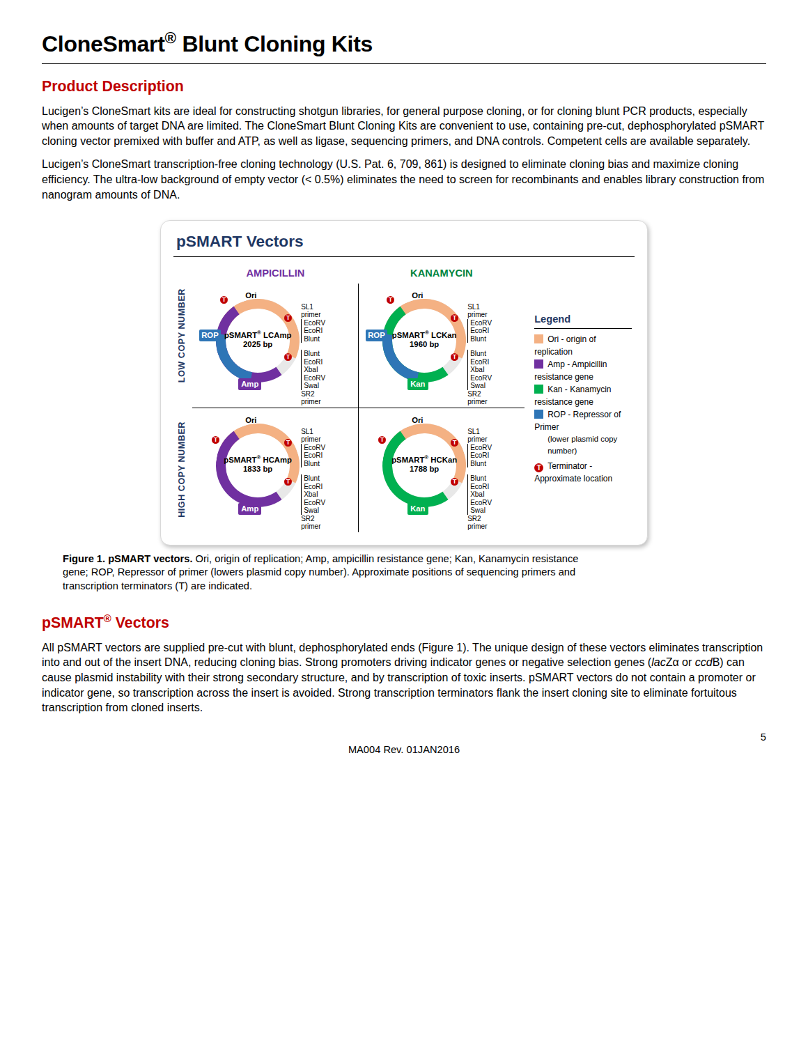CloneSmart® Blunt Cloning Kits
Product Description
Lucigen’s CloneSmart kits are ideal for constructing shotgun libraries, for general purpose cloning, or for cloning blunt PCR products, especially when amounts of target DNA are limited. The CloneSmart Blunt Cloning Kits are convenient to use, containing pre-cut, dephosphorylated pSMART cloning vector premixed with buffer and ATP, as well as ligase, sequencing primers, and DNA controls. Competent cells are available separately.
Lucigen’s CloneSmart transcription-free cloning technology (U.S. Pat. 6, 709, 861) is designed to eliminate cloning bias and maximize cloning efficiency. The ultra-low background of empty vector (< 0.5%) eliminates the need to screen for recombinants and enables library construction from nanogram amounts of DNA.
pSMART Vectors
| LOW COPY NUMBER | AMPICILLIN | KANAMYCIN | Legend Ori - origin of replication Amp - Ampicillin resistance gene Kan - Kanamycin resistance gene ROP - Repressor of Primer (lower plasmid copy number) T Terminator - Approximate location |
| Ori ROP Amp pSMART ® LCAmp 2025 bp T T T SL1 primer EcoRV EcoRI Blunt Blunt EcoRI XbaI EcoRV SwaI SR2 primer | Ori ROP Kan pSMART ® LCKan 1960 bp T T T SL1 primer EcoRV EcoRI Blunt Blunt EcoRI XbaI EcoRV SwaI SR2 primer |
| HIGH COPY NUMBER | Ori Amp pSMART ® HCAmp 1833 bp T T T SL1 primer EcoRV EcoRI Blunt Blunt EcoRI XbaI EcoRV SwaI SR2 primer | Ori Kan pSMART ® HCKan 1788 bp T T T SL1 primer EcoRV EcoRI Blunt Blunt EcoRI XbaI EcoRV SwaI SR2 primer |
Figure 1. pSMART vectors. Ori, origin of replication; Amp, ampicillin resistance gene; Kan, Kanamycin resistance gene; ROP, Repressor of primer (lowers plasmid copy number). Approximate positions of sequencing primers and transcription terminators (T) are indicated.
pSMART® Vectors
All pSMART vectors are supplied pre-cut with blunt, dephosphorylated ends (Figure 1). The unique design of these vectors eliminates transcription into and out of the insert DNA, reducing cloning bias. Strong promoters driving indicator genes or negative selection genes (lac Zα or ccd B) can cause plasmid instability with their strong secondary structure, and by transcription of toxic inserts. pSMART vectors do not contain a promoter or indicator gene, so transcription across the insert is avoided. Strong transcription terminators flank the insert cloning site to eliminate fortuitous transcription from cloned inserts.
5 MA004 Rev. 01JAN2016